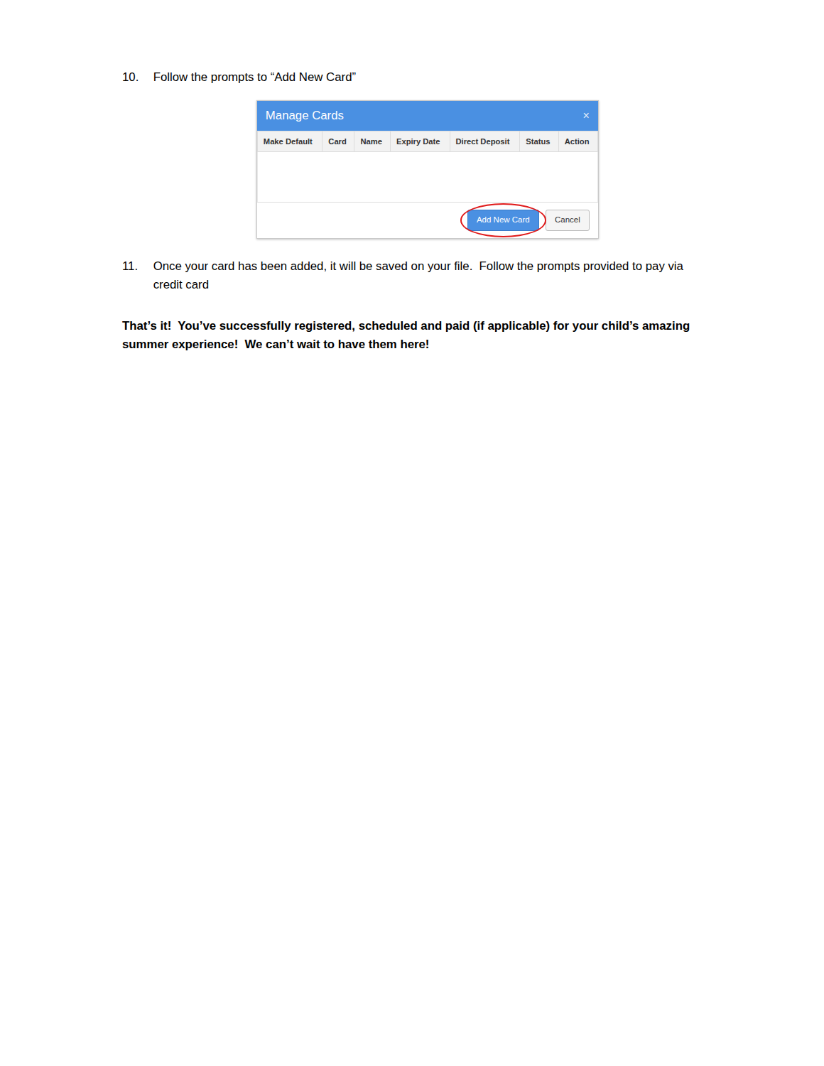10. Follow the prompts to “Add New Card”
Manage Cards ×
| Make Default | Card | Name | Expiry Date | Direct Deposit | Status | Action |
| --- | --- | --- | --- | --- | --- | --- |
Add New Card Cancel
11. Once your card has been added, it will be saved on your file. Follow the prompts provided to pay via credit card
That’s it! You’ve successfully registered, scheduled and paid (if applicable) for your child’s amazing summer experience! We can’t wait to have them here!